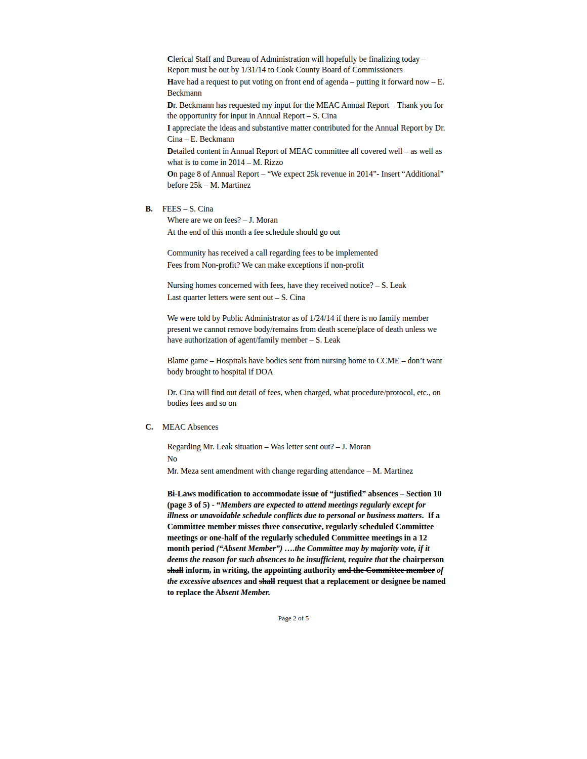Clerical Staff and Bureau of Administration will hopefully be finalizing today – Report must be out by 1/31/14 to Cook County Board of Commissioners
Have had a request to put voting on front end of agenda – putting it forward now – E. Beckmann
Dr. Beckmann has requested my input for the MEAC Annual Report – Thank you for the opportunity for input in Annual Report – S. Cina
I appreciate the ideas and substantive matter contributed for the Annual Report by Dr. Cina – E. Beckmann
Detailed content in Annual Report of MEAC committee all covered well – as well as what is to come in 2014 – M. Rizzo
On page 8 of Annual Report – “We expect 25k revenue in 2014”- Insert “Additional” before 25k – M. Martinez
B.
FEES – S. Cina
Where are we on fees? – J. Moran
At the end of this month a fee schedule should go out
Community has received a call regarding fees to be implemented
Fees from Non-profit? We can make exceptions if non-profit
Nursing homes concerned with fees, have they received notice? – S. Leak
Last quarter letters were sent out – S. Cina
We were told by Public Administrator as of 1/24/14 if there is no family member present we cannot remove body/remains from death scene/place of death unless we have authorization of agent/family member – S. Leak
Blame game – Hospitals have bodies sent from nursing home to CCME – don’t want body brought to hospital if DOA
Dr. Cina will find out detail of fees, when charged, what procedure/protocol, etc., on bodies fees and so on
C.
MEAC Absences
Regarding Mr. Leak situation – Was letter sent out? – J. Moran
No
Mr. Meza sent amendment with change regarding attendance – M. Martinez
Bi-Laws modification to accommodate issue of “justified” absences – Section 10 (page 3 of 5) - “Members are expected to attend meetings regularly except for illness or unavoidable schedule conflicts due to personal or business matters. If a Committee member misses three consecutive, regularly scheduled Committee meetings or one-half of the regularly scheduled Committee meetings in a 12 month period (“Absent Member”) ….the Committee may by majority vote, if it deems the reason for such absences to be insufficient, require that the chairperson shall inform, in writing, the appointing authority and the Committee member of the excessive absences and shall request that a replacement or designee be named to replace the Absent Member.
Page 2 of 5